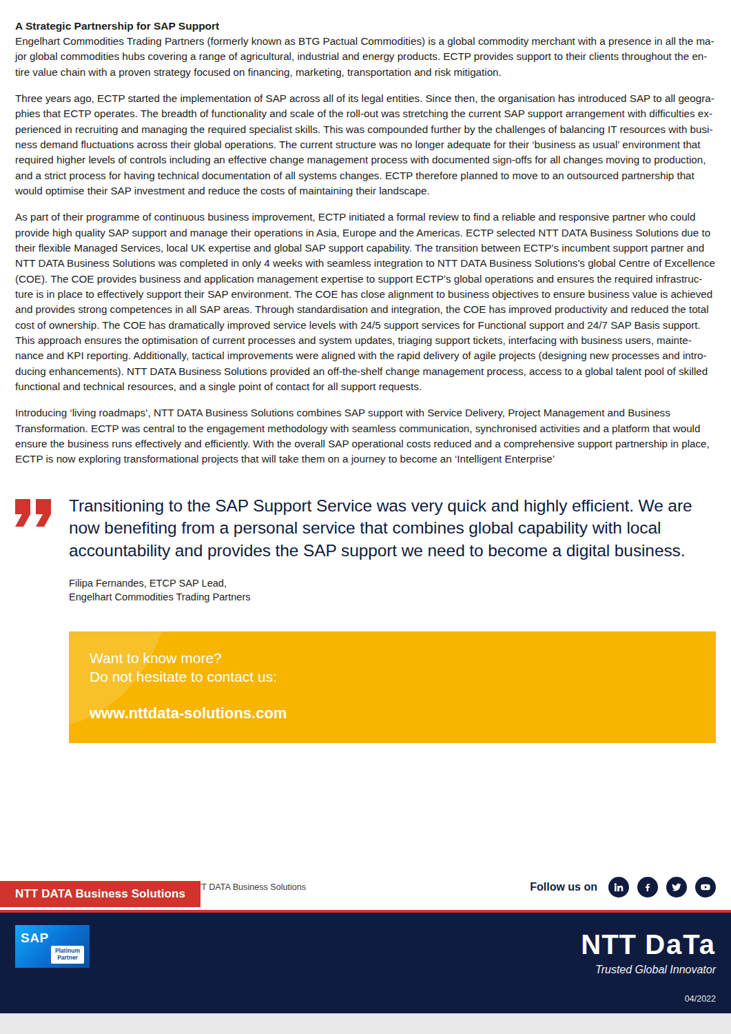A Strategic Partnership for SAP Support
Engelhart Commodities Trading Partners (formerly known as BTG Pactual Commodities) is a global commodity merchant with a presence in all the major global commodities hubs covering a range of agricultural, industrial and energy products. ECTP provides support to their clients throughout the entire value chain with a proven strategy focused on financing, marketing, transportation and risk mitigation.
Three years ago, ECTP started the implementation of SAP across all of its legal entities. Since then, the organisation has introduced SAP to all geographies that ECTP operates. The breadth of functionality and scale of the roll-out was stretching the current SAP support arrangement with difficulties experienced in recruiting and managing the required specialist skills. This was compounded further by the challenges of balancing IT resources with business demand fluctuations across their global operations. The current structure was no longer adequate for their ‘business as usual’ environment that required higher levels of controls including an effective change management process with documented sign-offs for all changes moving to production, and a strict process for having technical documentation of all systems changes. ECTP therefore planned to move to an outsourced partnership that would optimise their SAP investment and reduce the costs of maintaining their landscape.
As part of their programme of continuous business improvement, ECTP initiated a formal review to find a reliable and responsive partner who could provide high quality SAP support and manage their operations in Asia, Europe and the Americas. ECTP selected NTT DATA Business Solutions due to their flexible Managed Services, local UK expertise and global SAP support capability. The transition between ECTP’s incumbent support partner and
NTT DATA Business Solutions was completed in only 4 weeks with seamless integration to NTT DATA Business Solutions’s global Centre of Excellence (COE). The COE provides business and application management expertise to support ECTP’s global operations and ensures the required infrastructure is in place to effectively support their SAP environment. The COE has close alignment to business objectives to ensure business value is achieved and provides strong competences in all SAP areas. Through standardisation and integration, the COE has improved productivity and reduced the total cost of ownership. The COE has dramatically improved service levels with 24/5 support services for Functional support and 24/7 SAP Basis support. This approach ensures the optimisation of current processes and system updates, triaging support tickets, interfacing with business users, maintenance and KPI reporting. Additionally, tactical improvements were aligned with the rapid delivery of agile projects (designing new processes and introducing enhancements). NTT DATA Business Solutions provided an off-the-shelf change management process, access to a global talent pool of skilled functional and technical resources, and a single point of contact for all support requests.
Introducing ‘living roadmaps’, NTT DATA Business Solutions combines SAP support with Service Delivery, Project Management and Business Transformation. ECTP was central to the engagement methodology with seamless communication, synchronised activities and a platform that would ensure the business runs effectively and efficiently. With the overall SAP operational costs reduced and a comprehensive support partnership in place, ECTP is now exploring transformational projects that will take them on a journey to become an ‘Intelligent Enterprise’
Transitioning to the SAP Support Service was very quick and highly efficient. We are now benefiting from a personal service that combines global capability with local accountability and provides the SAP support we need to become a digital business.
Filipa Fernandes, ETCP SAP Lead,
Engelhart Commodities Trading Partners
Want to know more?
Do not hesitate to contact us:
www.nttdata-solutions.com
Since April 1, 2021 itelligence is operating as NTT DATA Business Solutions
Follow us on
NTT DATA Business Solutions
SAP Platinum
Partner
NTT DaTa
Trusted Global Innovator
04/2022